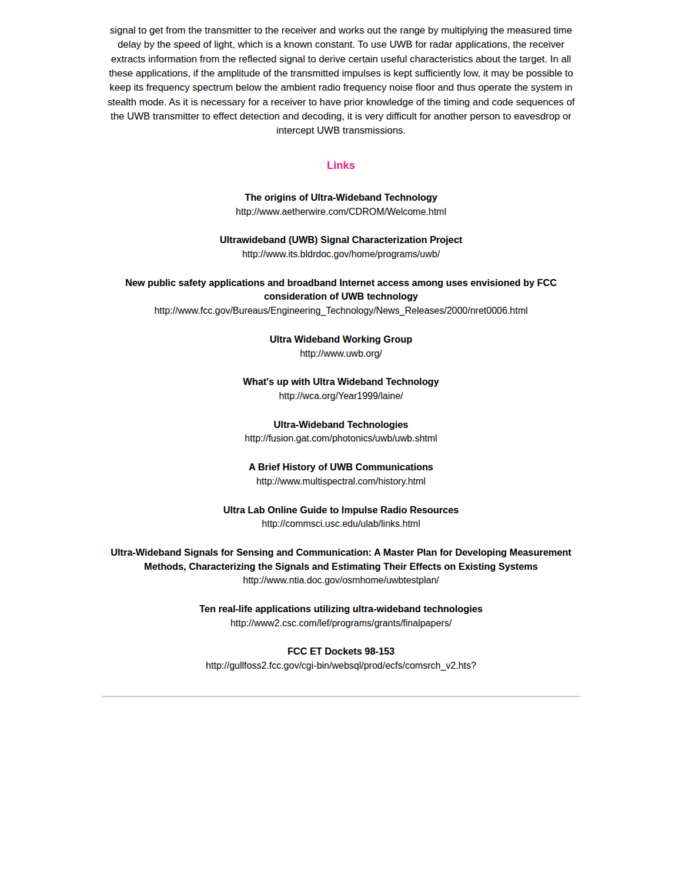signal to get from the transmitter to the receiver and works out the range by multiplying the measured time delay by the speed of light, which is a known constant. To use UWB for radar applications, the receiver extracts information from the reflected signal to derive certain useful characteristics about the target. In all these applications, if the amplitude of the transmitted impulses is kept sufficiently low, it may be possible to keep its frequency spectrum below the ambient radio frequency noise floor and thus operate the system in stealth mode. As it is necessary for a receiver to have prior knowledge of the timing and code sequences of the UWB transmitter to effect detection and decoding, it is very difficult for another person to eavesdrop or intercept UWB transmissions.
Links
The origins of Ultra-Wideband Technology
http://www.aetherwire.com/CDROM/Welcome.html
Ultrawideband (UWB) Signal Characterization Project
http://www.its.bldrdoc.gov/home/programs/uwb/
New public safety applications and broadband Internet access among uses envisioned by FCC consideration of UWB technology
http://www.fcc.gov/Bureaus/Engineering_Technology/News_Releases/2000/nret0006.html
Ultra Wideband Working Group
http://www.uwb.org/
What's up with Ultra Wideband Technology
http://wca.org/Year1999/laine/
Ultra-Wideband Technologies
http://fusion.gat.com/photonics/uwb/uwb.shtml
A Brief History of UWB Communications
http://www.multispectral.com/history.html
Ultra Lab Online Guide to Impulse Radio Resources
http://commsci.usc.edu/ulab/links.html
Ultra-Wideband Signals for Sensing and Communication: A Master Plan for Developing Measurement Methods, Characterizing the Signals and Estimating Their Effects on Existing Systems
http://www.ntia.doc.gov/osmhome/uwbtestplan/
Ten real-life applications utilizing ultra-wideband technologies
http://www2.csc.com/lef/programs/grants/finalpapers/
FCC ET Dockets 98-153
http://gullfoss2.fcc.gov/cgi-bin/websql/prod/ecfs/comsrch_v2.hts?